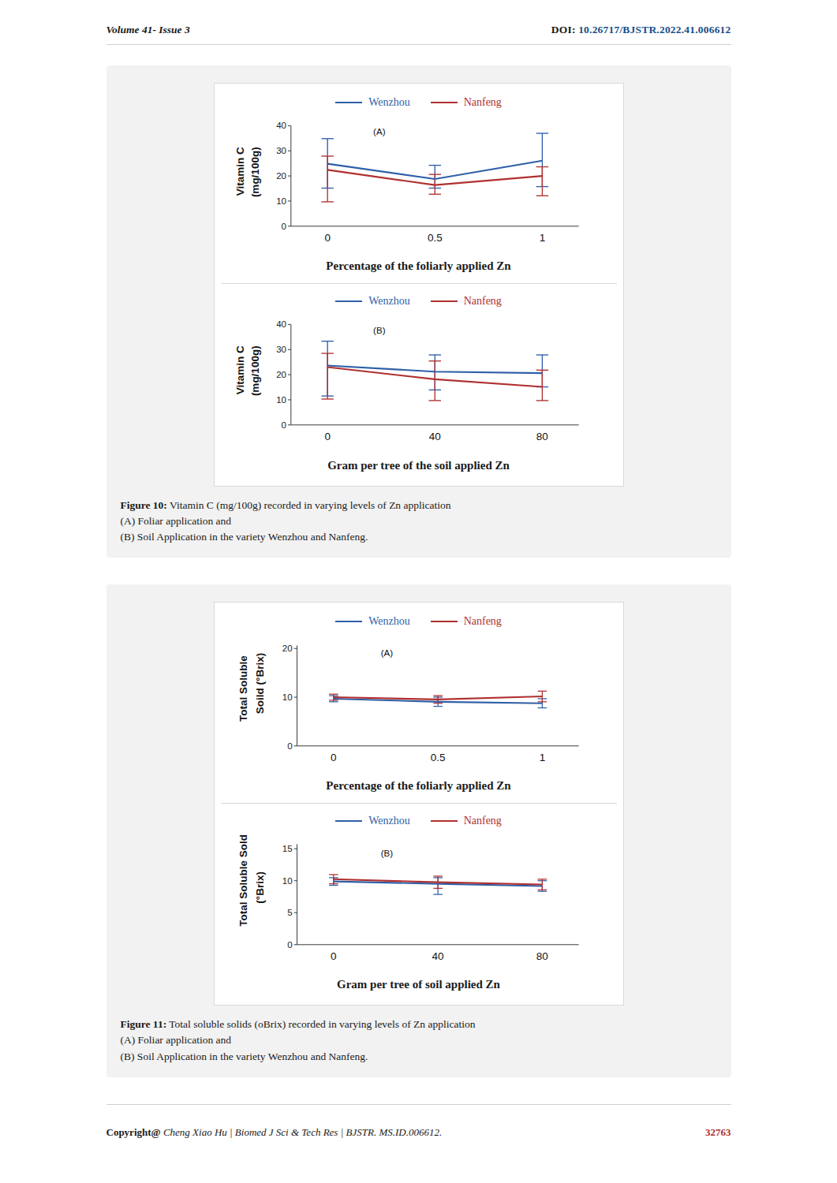Volume 41- Issue 3
DOI: 10.26717/BJSTR.2022.41.006612
Wenzhou Nanfeng
0 10 20 30 40 Vitamin C (mg/100g) (A) 0 0.5 1
Percentage of the foliarly applied Zn
Wenzhou Nanfeng
0 10 20 30 40 Vitamin C (mg/100g) (B) 0 40 80
Gram per tree of the soil applied Zn
Figure 10: Vitamin C (mg/100g) recorded in varying levels of Zn application
(A) Foliar application and
(B) Soil Application in the variety Wenzhou and Nanfeng.
Wenzhou Nanfeng
0 10 20 Total Soluble Soild (°Brix) (A) 0 0.5 1
Percentage of the foliarly applied Zn
Wenzhou Nanfeng
0 5 10 15 Total Soluble Sold (°Brix) (B) 0 40 80
Gram per tree of soil applied Zn
Figure 11: Total soluble solids (oBrix) recorded in varying levels of Zn application
(A) Foliar application and
(B) Soil Application in the variety Wenzhou and Nanfeng.
Copyright@ Cheng Xiao Hu | Biomed J Sci & Tech Res | BJSTR. MS.ID.006612.
32763